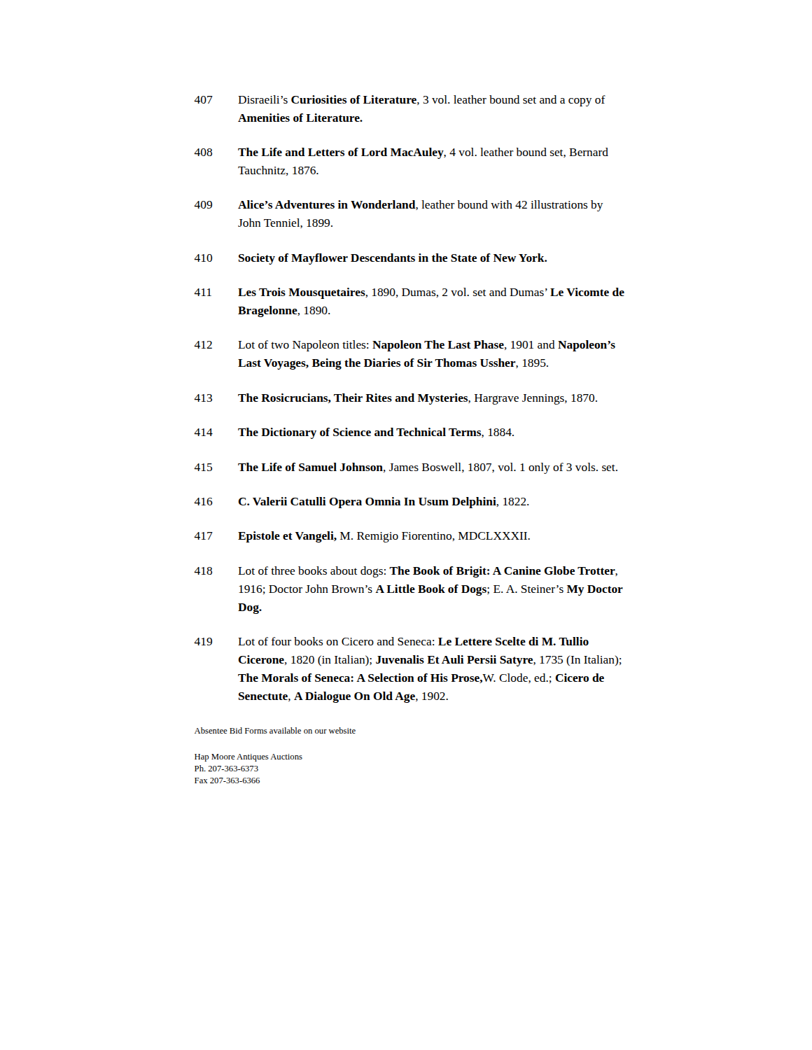407
Disraeili’s Curiosities of Literature, 3 vol. leather bound set and a copy of Amenities of Literature.
408
The Life and Letters of Lord MacAuley, 4 vol. leather bound set, Bernard Tauchnitz, 1876.
409
Alice’s Adventures in Wonderland, leather bound with 42 illustrations by John Tenniel, 1899.
410
Society of Mayflower Descendants in the State of New York.
411
Les Trois Mousquetaires, 1890, Dumas, 2 vol. set and Dumas’ Le Vicomte de Bragelonne, 1890.
412
Lot of two Napoleon titles: Napoleon The Last Phase, 1901 and Napoleon’s Last Voyages, Being the Diaries of Sir Thomas Ussher, 1895.
413
The Rosicrucians, Their Rites and Mysteries, Hargrave Jennings, 1870.
414
The Dictionary of Science and Technical Terms, 1884.
415
The Life of Samuel Johnson, James Boswell, 1807, vol. 1 only of 3 vols. set.
416
C. Valerii Catulli Opera Omnia In Usum Delphini, 1822.
417
Epistole et Vangeli, M. Remigio Fiorentino, MDCLXXXII.
418
Lot of three books about dogs: The Book of Brigit: A Canine Globe Trotter, 1916; Doctor John Brown’s A Little Book of Dogs; E. A. Steiner’s My Doctor Dog.
419
Lot of four books on Cicero and Seneca: Le Lettere Scelte di M. Tullio Cicerone, 1820 (in Italian); Juvenalis Et Auli Persii Satyre, 1735 (In Italian); The Morals of Seneca: A Selection of His Prose, W. Clode, ed.; Cicero de Senectute, A Dialogue On Old Age, 1902.
Absentee Bid Forms available on our website
Hap Moore Antiques Auctions
Ph. 207-363-6373
Fax 207-363-6366